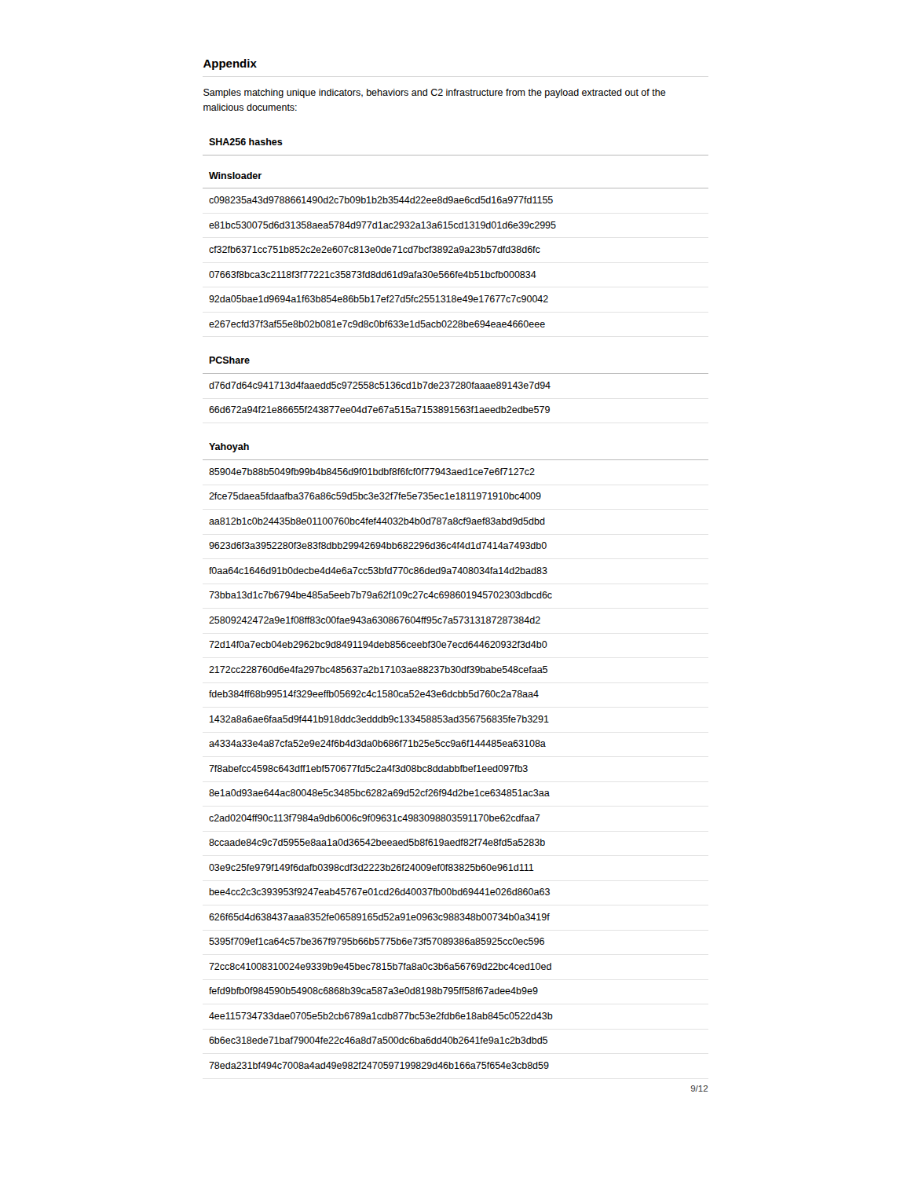Appendix
Samples matching unique indicators, behaviors and C2 infrastructure from the payload extracted out of the malicious documents:
| SHA256 hashes |
| --- |
| Winsloader |
| c098235a43d9788661490d2c7b09b1b2b3544d22ee8d9ae6cd5d16a977fd1155 |
| e81bc530075d6d31358aea5784d977d1ac2932a13a615cd1319d01d6e39c2995 |
| cf32fb6371cc751b852c2e2e607c813e0de71cd7bcf3892a9a23b57dfd38d6fc |
| 07663f8bca3c2118f3f77221c35873fd8dd61d9afa30e566fe4b51bcfb000834 |
| 92da05bae1d9694a1f63b854e86b5b17ef27d5fc2551318e49e17677c7c90042 |
| e267ecfd37f3af55e8b02b081e7c9d8c0bf633e1d5acb0228be694eae4660eee |
| PCShare |
| d76d7d64c941713d4faaedd5c972558c5136cd1b7de237280faaae89143e7d94 |
| 66d672a94f21e86655f243877ee04d7e67a515a7153891563f1aeedb2edbe579 |
| Yahoyah |
| 85904e7b88b5049fb99b4b8456d9f01bdbf8f6fcf0f77943aed1ce7e6f7127c2 |
| 2fce75daea5fdaafba376a86c59d5bc3e32f7fe5e735ec1e1811971910bc4009 |
| aa812b1c0b24435b8e01100760bc4fef44032b4b0d787a8cf9aef83abd9d5dbd |
| 9623d6f3a3952280f3e83f8dbb29942694bb682296d36c4f4d1d7414a7493db0 |
| f0aa64c1646d91b0decbe4d4e6a7cc53bfd770c86ded9a7408034fa14d2bad83 |
| 73bba13d1c7b6794be485a5eeb7b79a62f109c27c4c698601945702303dbcd6c |
| 25809242472a9e1f08ff83c00fae943a630867604ff95c7a57313187287384d2 |
| 72d14f0a7ecb04eb2962bc9d8491194deb856ceebf30e7ecd644620932f3d4b0 |
| 2172cc228760d6e4fa297bc485637a2b17103ae88237b30df39babe548cefaa5 |
| fdeb384ff68b99514f329eeffb05692c4c1580ca52e43e6dcbb5d760c2a78aa4 |
| 1432a8a6ae6faa5d9f441b918ddc3edddb9c133458853ad356756835fe7b3291 |
| a4334a33e4a87cfa52e9e24f6b4d3da0b686f71b25e5cc9a6f144485ea63108a |
| 7f8abefcc4598c643dff1ebf570677fd5c2a4f3d08bc8ddabbfbef1eed097fb3 |
| 8e1a0d93ae644ac80048e5c3485bc6282a69d52cf26f94d2be1ce634851ac3aa |
| c2ad0204ff90c113f7984a9db6006c9f09631c4983098803591170be62cdfaa7 |
| 8ccaade84c9c7d5955e8aa1a0d36542beeaed5b8f619aedf82f74e8fd5a5283b |
| 03e9c25fe979f149f6dafb0398cdf3d2223b26f24009ef0f83825b60e961d111 |
| bee4cc2c3c393953f9247eab45767e01cd26d40037fb00bd69441e026d860a63 |
| 626f65d4d638437aaa8352fe06589165d52a91e0963c988348b00734b0a3419f |
| 5395f709ef1ca64c57be367f9795b66b5775b6e73f57089386a85925cc0ec596 |
| 72cc8c41008310024e9339b9e45bec7815b7fa8a0c3b6a56769d22bc4ced10ed |
| fefd9bfb0f984590b54908c6868b39ca587a3e0d8198b795ff58f67adee4b9e9 |
| 4ee115734733dae0705e5b2cb6789a1cdb877bc53e2fdb6e18ab845c0522d43b |
| 6b6ec318ede71baf79004fe22c46a8d7a500dc6ba6dd40b2641fe9a1c2b3dbd5 |
| 78eda231bf494c7008a4ad49e982f2470597199829d46b166a75f654e3cb8d59 |
9/12